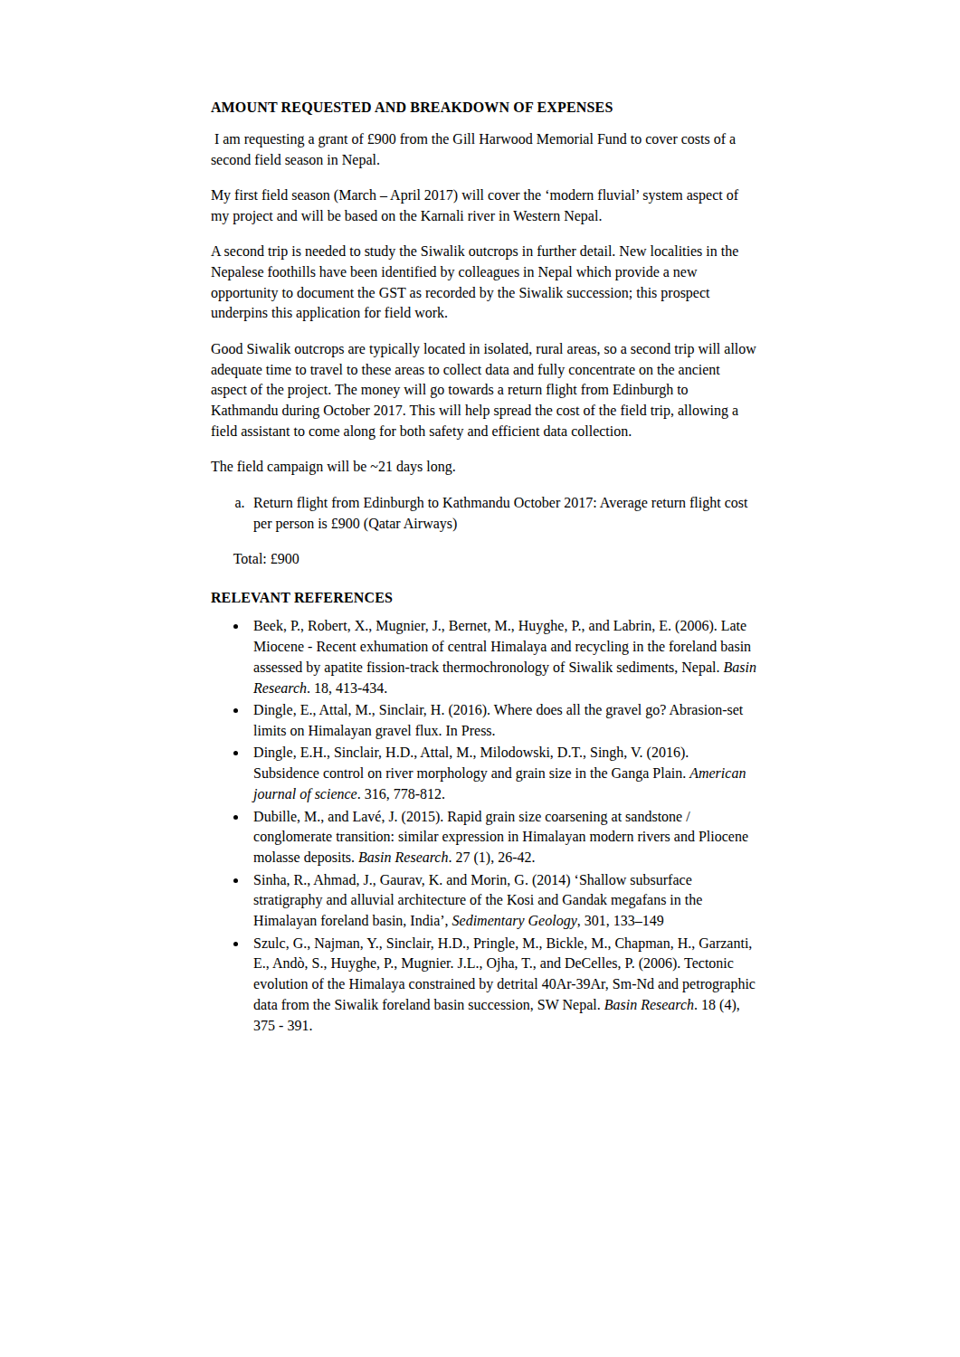AMOUNT REQUESTED AND BREAKDOWN OF EXPENSES
I am requesting a grant of £900 from the Gill Harwood Memorial Fund to cover costs of a second field season in Nepal.
My first field season (March – April 2017) will cover the ‘modern fluvial’ system aspect of my project and will be based on the Karnali river in Western Nepal.
A second trip is needed to study the Siwalik outcrops in further detail. New localities in the Nepalese foothills have been identified by colleagues in Nepal which provide a new opportunity to document the GST as recorded by the Siwalik succession; this prospect underpins this application for field work.
Good Siwalik outcrops are typically located in isolated, rural areas, so a second trip will allow adequate time to travel to these areas to collect data and fully concentrate on the ancient aspect of the project. The money will go towards a return flight from Edinburgh to Kathmandu during October 2017. This will help spread the cost of the field trip, allowing a field assistant to come along for both safety and efficient data collection.
The field campaign will be ~21 days long.
Return flight from Edinburgh to Kathmandu October 2017: Average return flight cost per person is £900 (Qatar Airways)
Total: £900
RELEVANT REFERENCES
Beek, P., Robert, X., Mugnier, J., Bernet, M., Huyghe, P., and Labrin, E. (2006). Late Miocene - Recent exhumation of central Himalaya and recycling in the foreland basin assessed by apatite fission-track thermochronology of Siwalik sediments, Nepal. Basin Research. 18, 413-434.
Dingle, E., Attal, M., Sinclair, H. (2016). Where does all the gravel go? Abrasion-set limits on Himalayan gravel flux. In Press.
Dingle, E.H., Sinclair, H.D., Attal, M., Milodowski, D.T., Singh, V. (2016). Subsidence control on river morphology and grain size in the Ganga Plain. American journal of science. 316, 778-812.
Dubille, M., and Lavé, J. (2015). Rapid grain size coarsening at sandstone / conglomerate transition: similar expression in Himalayan modern rivers and Pliocene molasse deposits. Basin Research. 27 (1), 26-42.
Sinha, R., Ahmad, J., Gaurav, K. and Morin, G. (2014) ‘Shallow subsurface stratigraphy and alluvial architecture of the Kosi and Gandak megafans in the Himalayan foreland basin, India’, Sedimentary Geology, 301, 133–149
Szulc, G., Najman, Y., Sinclair, H.D., Pringle, M., Bickle, M., Chapman, H., Garzanti, E., Andò, S., Huyghe, P., Mugnier. J.L., Ojha, T., and DeCelles, P. (2006). Tectonic evolution of the Himalaya constrained by detrital 40Ar-39Ar, Sm-Nd and petrographic data from the Siwalik foreland basin succession, SW Nepal. Basin Research. 18 (4), 375 - 391.